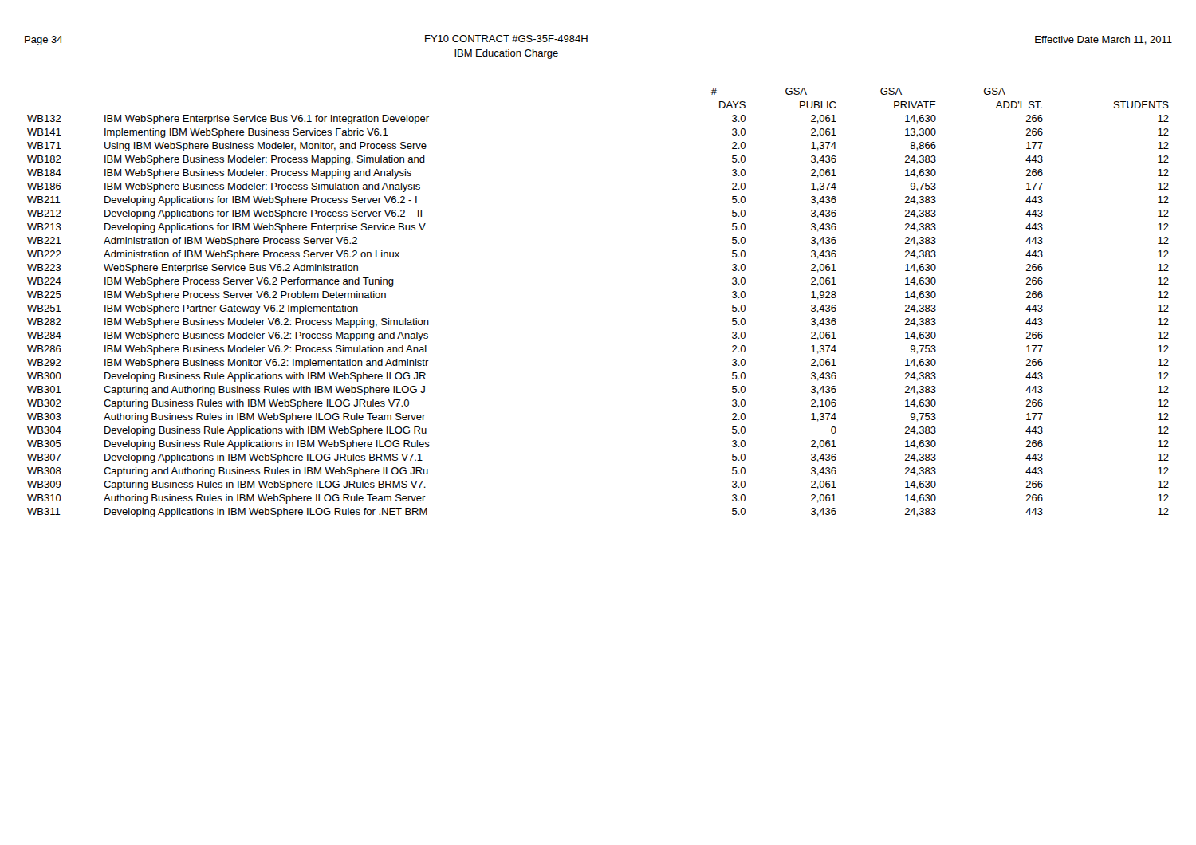Page 34
FY10 CONTRACT #GS-35F-4984H
IBM Education Charge
Effective Date March 11, 2011
| | | # | GSA | GSA | GSA | |
| --- | --- | --- | --- | --- | --- | --- |
| | | DAYS | PUBLIC | PRIVATE | ADD'L ST. | STUDENTS |
| WB132 | IBM WebSphere Enterprise Service Bus V6.1 for Integration Developer | 3.0 | 2,061 | 14,630 | 266 | 12 |
| WB141 | Implementing IBM WebSphere Business Services Fabric V6.1 | 3.0 | 2,061 | 13,300 | 266 | 12 |
| WB171 | Using IBM WebSphere Business Modeler, Monitor, and Process Serve | 2.0 | 1,374 | 8,866 | 177 | 12 |
| WB182 | IBM WebSphere Business Modeler: Process Mapping, Simulation and | 5.0 | 3,436 | 24,383 | 443 | 12 |
| WB184 | IBM WebSphere Business Modeler: Process Mapping and Analysis | 3.0 | 2,061 | 14,630 | 266 | 12 |
| WB186 | IBM WebSphere Business Modeler: Process Simulation and Analysis | 2.0 | 1,374 | 9,753 | 177 | 12 |
| WB211 | Developing Applications for IBM WebSphere Process Server V6.2 - I | 5.0 | 3,436 | 24,383 | 443 | 12 |
| WB212 | Developing Applications for IBM WebSphere Process Server V6.2 – II | 5.0 | 3,436 | 24,383 | 443 | 12 |
| WB213 | Developing Applications for IBM WebSphere Enterprise Service Bus V | 5.0 | 3,436 | 24,383 | 443 | 12 |
| WB221 | Administration of IBM WebSphere Process Server V6.2 | 5.0 | 3,436 | 24,383 | 443 | 12 |
| WB222 | Administration of IBM WebSphere Process Server V6.2 on Linux | 5.0 | 3,436 | 24,383 | 443 | 12 |
| WB223 | WebSphere Enterprise Service Bus V6.2 Administration | 3.0 | 2,061 | 14,630 | 266 | 12 |
| WB224 | IBM WebSphere Process Server V6.2 Performance and Tuning | 3.0 | 2,061 | 14,630 | 266 | 12 |
| WB225 | IBM WebSphere Process Server V6.2 Problem Determination | 3.0 | 1,928 | 14,630 | 266 | 12 |
| WB251 | IBM WebSphere Partner Gateway V6.2 Implementation | 5.0 | 3,436 | 24,383 | 443 | 12 |
| WB282 | IBM WebSphere Business Modeler V6.2: Process Mapping, Simulation | 5.0 | 3,436 | 24,383 | 443 | 12 |
| WB284 | IBM WebSphere Business Modeler V6.2: Process Mapping and Analys | 3.0 | 2,061 | 14,630 | 266 | 12 |
| WB286 | IBM WebSphere Business Modeler V6.2: Process Simulation and Anal | 2.0 | 1,374 | 9,753 | 177 | 12 |
| WB292 | IBM WebSphere Business Monitor V6.2: Implementation and Administr | 3.0 | 2,061 | 14,630 | 266 | 12 |
| WB300 | Developing Business Rule Applications with IBM WebSphere ILOG JR | 5.0 | 3,436 | 24,383 | 443 | 12 |
| WB301 | Capturing and Authoring Business Rules with IBM WebSphere ILOG J | 5.0 | 3,436 | 24,383 | 443 | 12 |
| WB302 | Capturing Business Rules with IBM WebSphere ILOG JRules V7.0 | 3.0 | 2,106 | 14,630 | 266 | 12 |
| WB303 | Authoring Business Rules in IBM WebSphere ILOG Rule Team Server | 2.0 | 1,374 | 9,753 | 177 | 12 |
| WB304 | Developing Business Rule Applications with IBM WebSphere ILOG Ru | 5.0 | 0 | 24,383 | 443 | 12 |
| WB305 | Developing Business Rule Applications in IBM WebSphere ILOG Rules | 3.0 | 2,061 | 14,630 | 266 | 12 |
| WB307 | Developing Applications in IBM WebSphere ILOG JRules BRMS V7.1 | 5.0 | 3,436 | 24,383 | 443 | 12 |
| WB308 | Capturing and Authoring Business Rules in IBM WebSphere ILOG JRu | 5.0 | 3,436 | 24,383 | 443 | 12 |
| WB309 | Capturing Business Rules in IBM WebSphere ILOG JRules BRMS V7. | 3.0 | 2,061 | 14,630 | 266 | 12 |
| WB310 | Authoring Business Rules in IBM WebSphere ILOG Rule Team Server | 3.0 | 2,061 | 14,630 | 266 | 12 |
| WB311 | Developing Applications in IBM WebSphere ILOG Rules for .NET BRM | 5.0 | 3,436 | 24,383 | 443 | 12 |